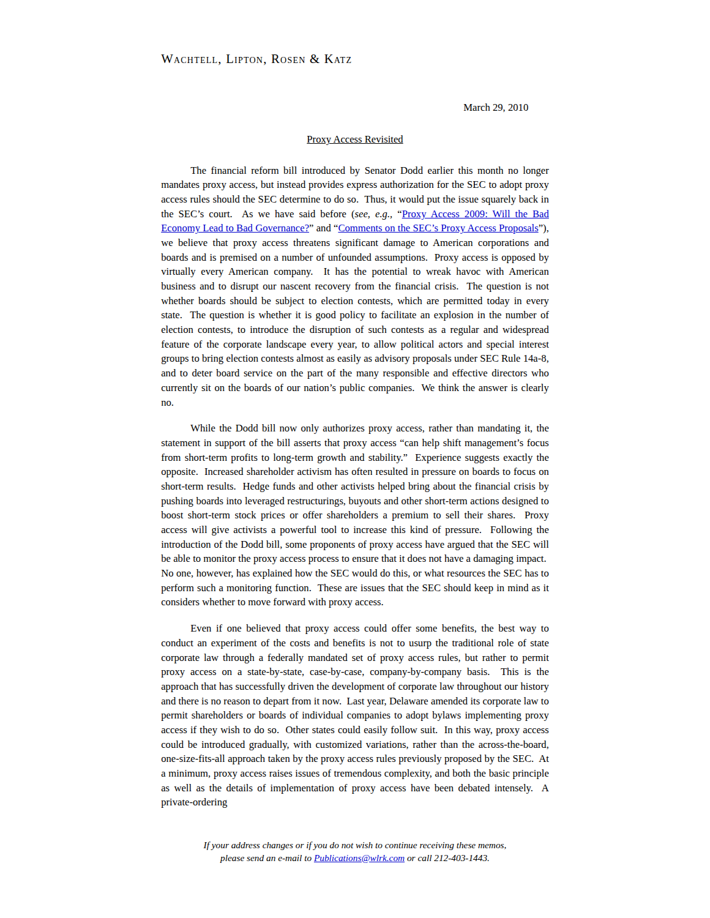Wachtell, Lipton, Rosen & Katz
March 29, 2010
Proxy Access Revisited
The financial reform bill introduced by Senator Dodd earlier this month no longer mandates proxy access, but instead provides express authorization for the SEC to adopt proxy access rules should the SEC determine to do so. Thus, it would put the issue squarely back in the SEC’s court. As we have said before (see, e.g., “Proxy Access 2009: Will the Bad Economy Lead to Bad Governance?” and “Comments on the SEC’s Proxy Access Proposals”), we believe that proxy access threatens significant damage to American corporations and boards and is premised on a number of unfounded assumptions. Proxy access is opposed by virtually every American company. It has the potential to wreak havoc with American business and to disrupt our nascent recovery from the financial crisis. The question is not whether boards should be subject to election contests, which are permitted today in every state. The question is whether it is good policy to facilitate an explosion in the number of election contests, to introduce the disruption of such contests as a regular and widespread feature of the corporate landscape every year, to allow political actors and special interest groups to bring election contests almost as easily as advisory proposals under SEC Rule 14a-8, and to deter board service on the part of the many responsible and effective directors who currently sit on the boards of our nation’s public companies. We think the answer is clearly no.
While the Dodd bill now only authorizes proxy access, rather than mandating it, the statement in support of the bill asserts that proxy access “can help shift management’s focus from short-term profits to long-term growth and stability.” Experience suggests exactly the opposite. Increased shareholder activism has often resulted in pressure on boards to focus on short-term results. Hedge funds and other activists helped bring about the financial crisis by pushing boards into leveraged restructurings, buyouts and other short-term actions designed to boost short-term stock prices or offer shareholders a premium to sell their shares. Proxy access will give activists a powerful tool to increase this kind of pressure. Following the introduction of the Dodd bill, some proponents of proxy access have argued that the SEC will be able to monitor the proxy access process to ensure that it does not have a damaging impact. No one, however, has explained how the SEC would do this, or what resources the SEC has to perform such a monitoring function. These are issues that the SEC should keep in mind as it considers whether to move forward with proxy access.
Even if one believed that proxy access could offer some benefits, the best way to conduct an experiment of the costs and benefits is not to usurp the traditional role of state corporate law through a federally mandated set of proxy access rules, but rather to permit proxy access on a state-by-state, case-by-case, company-by-company basis. This is the approach that has successfully driven the development of corporate law throughout our history and there is no reason to depart from it now. Last year, Delaware amended its corporate law to permit shareholders or boards of individual companies to adopt bylaws implementing proxy access if they wish to do so. Other states could easily follow suit. In this way, proxy access could be introduced gradually, with customized variations, rather than the across-the-board, one-size-fits-all approach taken by the proxy access rules previously proposed by the SEC. At a minimum, proxy access raises issues of tremendous complexity, and both the basic principle as well as the details of implementation of proxy access have been debated intensely. A private-ordering
If your address changes or if you do not wish to continue receiving these memos,
please send an e-mail to Publications@wlrk.com or call 212-403-1443.